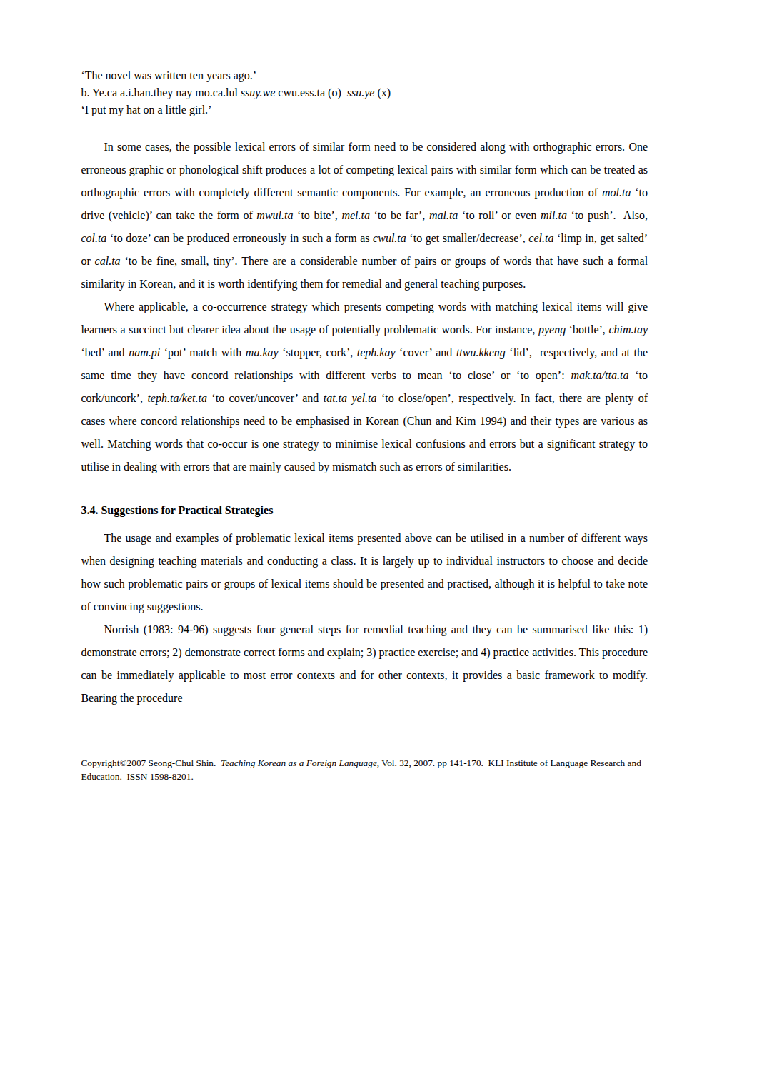‘The novel was written ten years ago.’
b. Ye.ca a.i.han.they nay mo.ca.lul ssuy.we cwu.ess.ta (o) ssu.ye (x)
‘I put my hat on a little girl.’
In some cases, the possible lexical errors of similar form need to be considered along with orthographic errors. One erroneous graphic or phonological shift produces a lot of competing lexical pairs with similar form which can be treated as orthographic errors with completely different semantic components. For example, an erroneous production of mol.ta ‘to drive (vehicle)’ can take the form of mwul.ta ‘to bite’, mel.ta ‘to be far’, mal.ta ‘to roll’ or even mil.ta ‘to push’. Also, col.ta ‘to doze’ can be produced erroneously in such a form as cwul.ta ‘to get smaller/decrease’, cel.ta ‘limp in, get salted’ or cal.ta ‘to be fine, small, tiny’. There are a considerable number of pairs or groups of words that have such a formal similarity in Korean, and it is worth identifying them for remedial and general teaching purposes.
Where applicable, a co-occurrence strategy which presents competing words with matching lexical items will give learners a succinct but clearer idea about the usage of potentially problematic words. For instance, pyeng ‘bottle’, chim.tay ‘bed’ and nam.pi ‘pot’ match with ma.kay ‘stopper, cork’, teph.kay ‘cover’ and ttwu.kkeng ‘lid’, respectively, and at the same time they have concord relationships with different verbs to mean ‘to close’ or ‘to open’: mak.ta/tta.ta ‘to cork/uncork’, teph.ta/ket.ta ‘to cover/uncover’ and tat.ta yel.ta ‘to close/open’, respectively. In fact, there are plenty of cases where concord relationships need to be emphasised in Korean (Chun and Kim 1994) and their types are various as well. Matching words that co-occur is one strategy to minimise lexical confusions and errors but a significant strategy to utilise in dealing with errors that are mainly caused by mismatch such as errors of similarities.
3.4. Suggestions for Practical Strategies
The usage and examples of problematic lexical items presented above can be utilised in a number of different ways when designing teaching materials and conducting a class. It is largely up to individual instructors to choose and decide how such problematic pairs or groups of lexical items should be presented and practised, although it is helpful to take note of convincing suggestions.
Norrish (1983: 94-96) suggests four general steps for remedial teaching and they can be summarised like this: 1) demonstrate errors; 2) demonstrate correct forms and explain; 3) practice exercise; and 4) practice activities. This procedure can be immediately applicable to most error contexts and for other contexts, it provides a basic framework to modify. Bearing the procedure
Copyright©2007 Seong-Chul Shin. Teaching Korean as a Foreign Language, Vol. 32, 2007. pp 141-170. KLI Institute of Language Research and Education. ISSN 1598-8201.